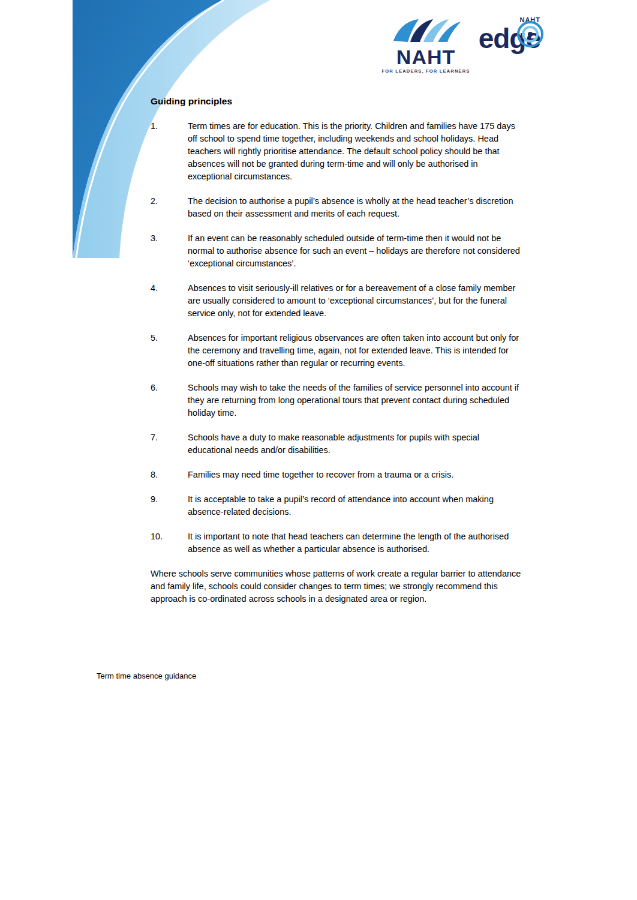NAHT FOR LEADERS, FOR LEARNERS
NAHT edge
Guiding principles
1. Term times are for education. This is the priority. Children and families have 175 days off school to spend time together, including weekends and school holidays. Head teachers will rightly prioritise attendance. The default school policy should be that absences will not be granted during term-time and will only be authorised in exceptional circumstances.
2. The decision to authorise a pupil’s absence is wholly at the head teacher’s discretion based on their assessment and merits of each request.
3. If an event can be reasonably scheduled outside of term-time then it would not be normal to authorise absence for such an event – holidays are therefore not considered ‘exceptional circumstances’.
4. Absences to visit seriously-ill relatives or for a bereavement of a close family member are usually considered to amount to ‘exceptional circumstances’, but for the funeral service only, not for extended leave.
5. Absences for important religious observances are often taken into account but only for the ceremony and travelling time, again, not for extended leave. This is intended for one-off situations rather than regular or recurring events.
6. Schools may wish to take the needs of the families of service personnel into account if they are returning from long operational tours that prevent contact during scheduled holiday time.
7. Schools have a duty to make reasonable adjustments for pupils with special educational needs and/or disabilities.
8. Families may need time together to recover from a trauma or a crisis.
9. It is acceptable to take a pupil’s record of attendance into account when making absence-related decisions.
10. It is important to note that head teachers can determine the length of the authorised absence as well as whether a particular absence is authorised.
Where schools serve communities whose patterns of work create a regular barrier to attendance and family life, schools could consider changes to term times; we strongly recommend this approach is co-ordinated across schools in a designated area or region.
Term time absence guidance